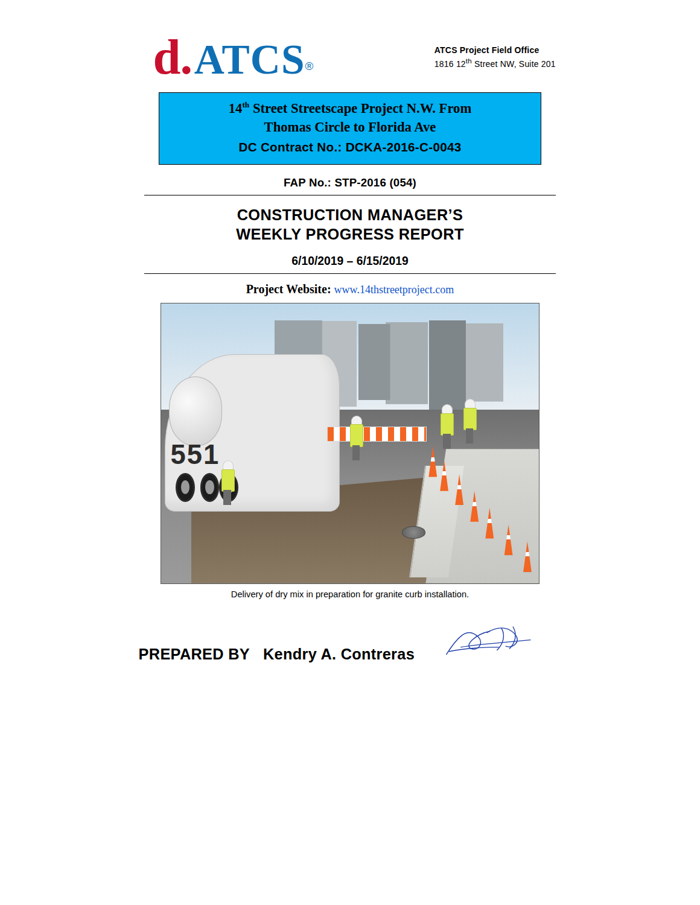d. ATCS®
ATCS Project Field Office
1816 12th Street NW, Suite 201
14th Street Streetscape Project N.W. From
Thomas Circle to Florida Ave
DC Contract No.: DCKA-2016-C-0043
FAP No.: STP-2016 (054)
CONSTRUCTION MANAGER’S
WEEKLY PROGRESS REPORT
6/10/2019 – 6/15/2019
Project Website: www.14thstreetproject.com
551
Delivery of dry mix in preparation for granite curb installation.
PREPARED BY Kendry A. Contreras